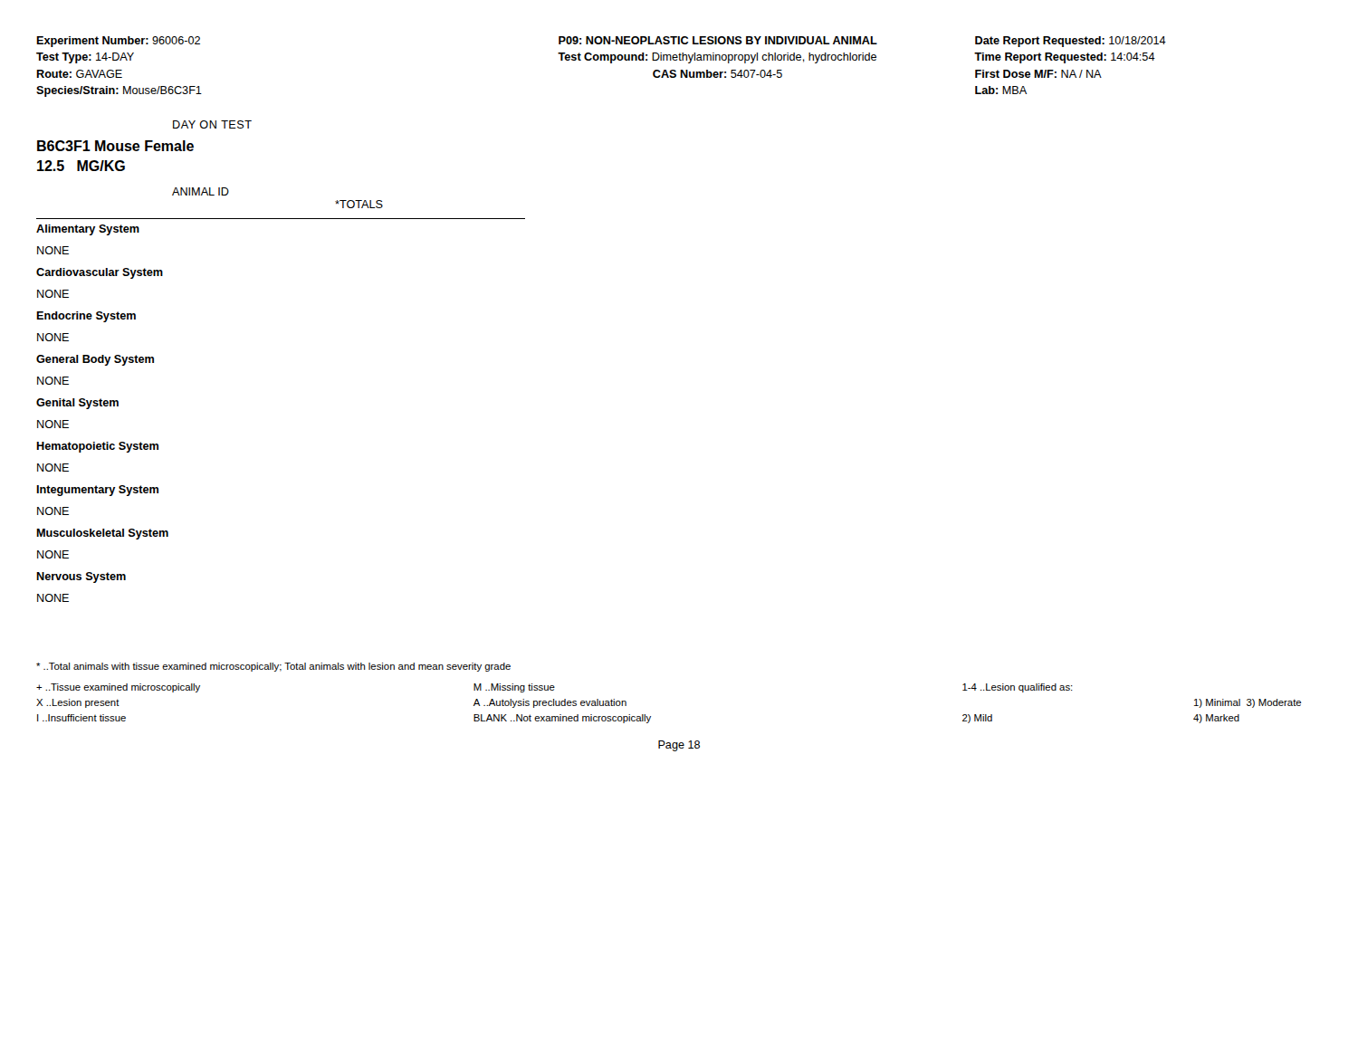| Experiment Number: 96006-02 Test Type: 14-DAY Route: GAVAGE Species/Strain: Mouse/B6C3F1 | P09: NON-NEOPLASTIC LESIONS BY INDIVIDUAL ANIMAL Test Compound: Dimethylaminopropyl chloride, hydrochloride CAS Number: 5407-04-5 | Date Report Requested: 10/18/2014 Time Report Requested: 14:04:54 First Dose M/F: NA / NA Lab: MBA |
DAY ON TEST
B6C3F1 Mouse Female
12.5 MG/KG
ANIMAL ID
*TOTALS
Alimentary System
NONE
Cardiovascular System
NONE
Endocrine System
NONE
General Body System
NONE
Genital System
NONE
Hematopoietic System
NONE
Integumentary System
NONE
Musculoskeletal System
NONE
Nervous System
NONE
* ..Total animals with tissue examined microscopically; Total animals with lesion and mean severity grade
| + ..Tissue examined microscopically | M ..Missing tissue | 1-4 ..Lesion qualified as: | |
| X ..Lesion present | A ..Autolysis precludes evaluation | | 1) Minimal 3) Moderate |
| I ..Insufficient tissue | BLANK ..Not examined microscopically | 2) Mild | 4) Marked |
Page 18